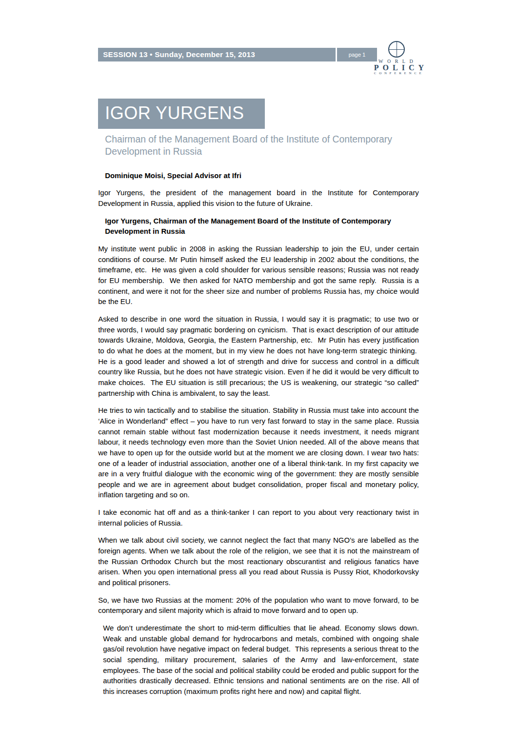SESSION 13 • Sunday, December 15, 2013
page 1
W O R L D
P O L I C Y
C O N F E R E N C E
IGOR YURGENS
Chairman of the Management Board of the Institute of Contemporary Development in Russia
Dominique Moisi, Special Advisor at Ifri
Igor Yurgens, the president of the management board in the Institute for Contemporary Development in Russia, applied this vision to the future of Ukraine.
Igor Yurgens, Chairman of the Management Board of the Institute of Contemporary Development in Russia
My institute went public in 2008 in asking the Russian leadership to join the EU, under certain conditions of course. Mr Putin himself asked the EU leadership in 2002 about the conditions, the timeframe, etc. He was given a cold shoulder for various sensible reasons; Russia was not ready for EU membership. We then asked for NATO membership and got the same reply. Russia is a continent, and were it not for the sheer size and number of problems Russia has, my choice would be the EU.
Asked to describe in one word the situation in Russia, I would say it is pragmatic; to use two or three words, I would say pragmatic bordering on cynicism. That is exact description of our attitude towards Ukraine, Moldova, Georgia, the Eastern Partnership, etc. Mr Putin has every justification to do what he does at the moment, but in my view he does not have long-term strategic thinking. He is a good leader and showed a lot of strength and drive for success and control in a difficult country like Russia, but he does not have strategic vision. Even if he did it would be very difficult to make choices. The EU situation is still precarious; the US is weakening, our strategic “so called” partnership with China is ambivalent, to say the least.
He tries to win tactically and to stabilise the situation. Stability in Russia must take into account the ‘Alice in Wonderland” effect – you have to run very fast forward to stay in the same place. Russia cannot remain stable without fast modernization because it needs investment, it needs migrant labour, it needs technology even more than the Soviet Union needed. All of the above means that we have to open up for the outside world but at the moment we are closing down. I wear two hats: one of a leader of industrial association, another one of a liberal think-tank. In my first capacity we are in a very fruitful dialogue with the economic wing of the government: they are mostly sensible people and we are in agreement about budget consolidation, proper fiscal and monetary policy, inflation targeting and so on.
I take economic hat off and as a think-tanker I can report to you about very reactionary twist in internal policies of Russia.
When we talk about civil society, we cannot neglect the fact that many NGO’s are labelled as the foreign agents. When we talk about the role of the religion, we see that it is not the mainstream of the Russian Orthodox Church but the most reactionary obscurantist and religious fanatics have arisen. When you open international press all you read about Russia is Pussy Riot, Khodorkovsky and political prisoners.
So, we have two Russias at the moment: 20% of the population who want to move forward, to be contemporary and silent majority which is afraid to move forward and to open up.
We don’t underestimate the short to mid-term difficulties that lie ahead. Economy slows down. Weak and unstable global demand for hydrocarbons and metals, combined with ongoing shale gas/oil revolution have negative impact on federal budget. This represents a serious threat to the social spending, military procurement, salaries of the Army and law-enforcement, state employees. The base of the social and political stability could be eroded and public support for the authorities drastically decreased. Ethnic tensions and national sentiments are on the rise. All of this increases corruption (maximum profits right here and now) and capital flight.